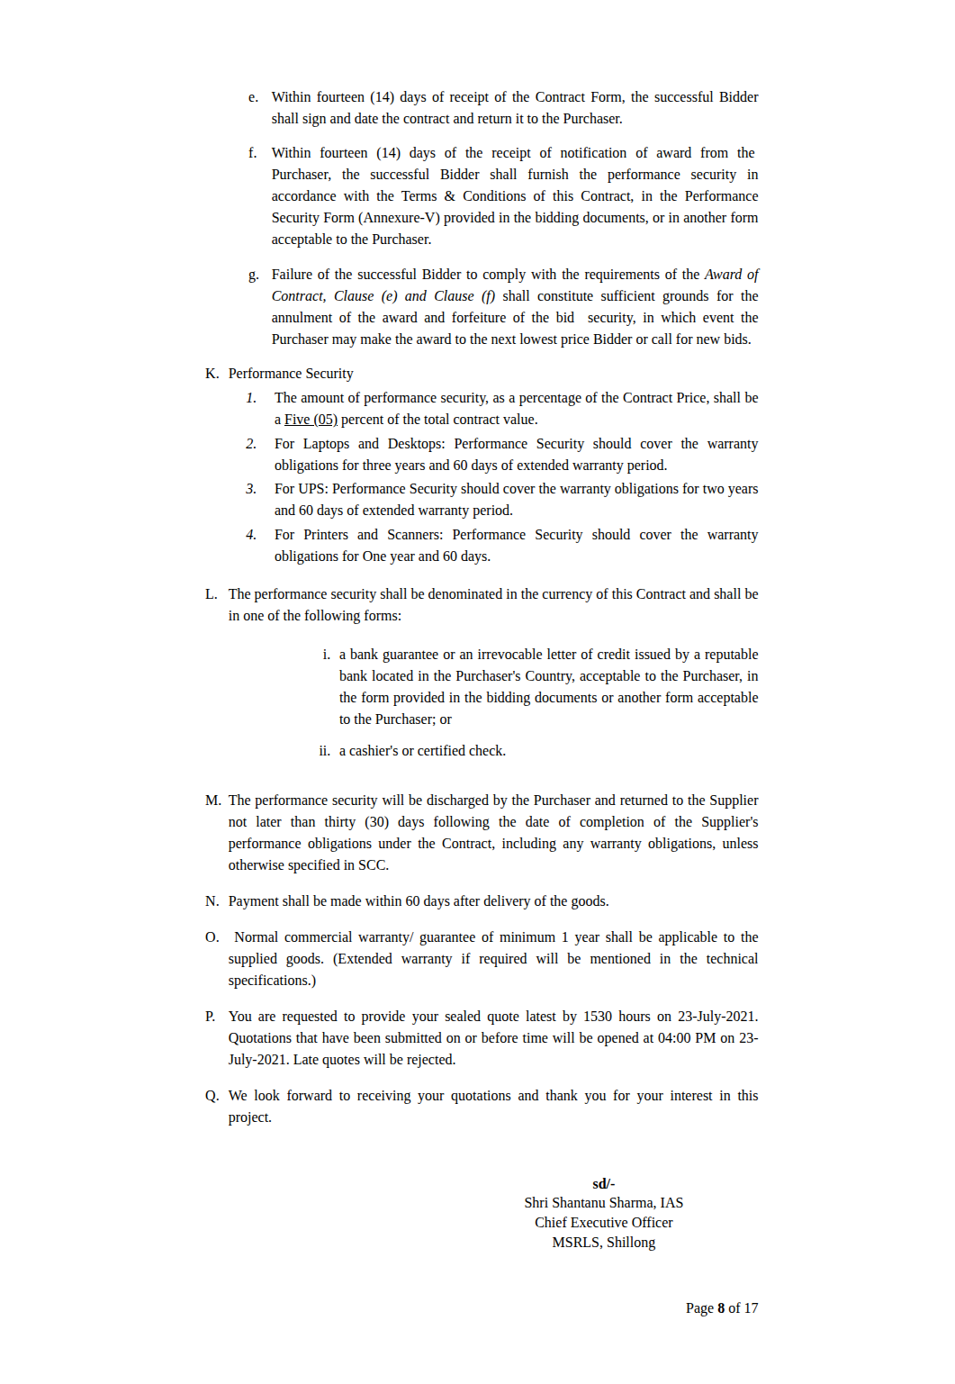e. Within fourteen (14) days of receipt of the Contract Form, the successful Bidder shall sign and date the contract and return it to the Purchaser.
f. Within fourteen (14) days of the receipt of notification of award from the Purchaser, the successful Bidder shall furnish the performance security in accordance with the Terms & Conditions of this Contract, in the Performance Security Form (Annexure-V) provided in the bidding documents, or in another form acceptable to the Purchaser.
g. Failure of the successful Bidder to comply with the requirements of the Award of Contract, Clause (e) and Clause (f) shall constitute sufficient grounds for the annulment of the award and forfeiture of the bid security, in which event the Purchaser may make the award to the next lowest price Bidder or call for new bids.
K.
Performance Security
1. The amount of performance security, as a percentage of the Contract Price, shall be a Five (05) percent of the total contract value.
2. For Laptops and Desktops: Performance Security should cover the warranty obligations for three years and 60 days of extended warranty period.
3. For UPS: Performance Security should cover the warranty obligations for two years and 60 days of extended warranty period.
4. For Printers and Scanners: Performance Security should cover the warranty obligations for One year and 60 days.
L. The performance security shall be denominated in the currency of this Contract and shall be in one of the following forms:
i. a bank guarantee or an irrevocable letter of credit issued by a reputable bank located in the Purchaser's Country, acceptable to the Purchaser, in the form provided in the bidding documents or another form acceptable to the Purchaser; or
ii. a cashier's or certified check.
M. The performance security will be discharged by the Purchaser and returned to the Supplier not later than thirty (30) days following the date of completion of the Supplier's performance obligations under the Contract, including any warranty obligations, unless otherwise specified in SCC.
N. Payment shall be made within 60 days after delivery of the goods.
O. Normal commercial warranty/ guarantee of minimum 1 year shall be applicable to the supplied goods. (Extended warranty if required will be mentioned in the technical specifications.)
P. You are requested to provide your sealed quote latest by 1530 hours on 23-July-2021. Quotations that have been submitted on or before time will be opened at 04:00 PM on 23-July-2021. Late quotes will be rejected.
Q. We look forward to receiving your quotations and thank you for your interest in this project.
sd/-
Shri Shantanu Sharma, IAS
Chief Executive Officer
MSRLS, Shillong
Page 8 of 17